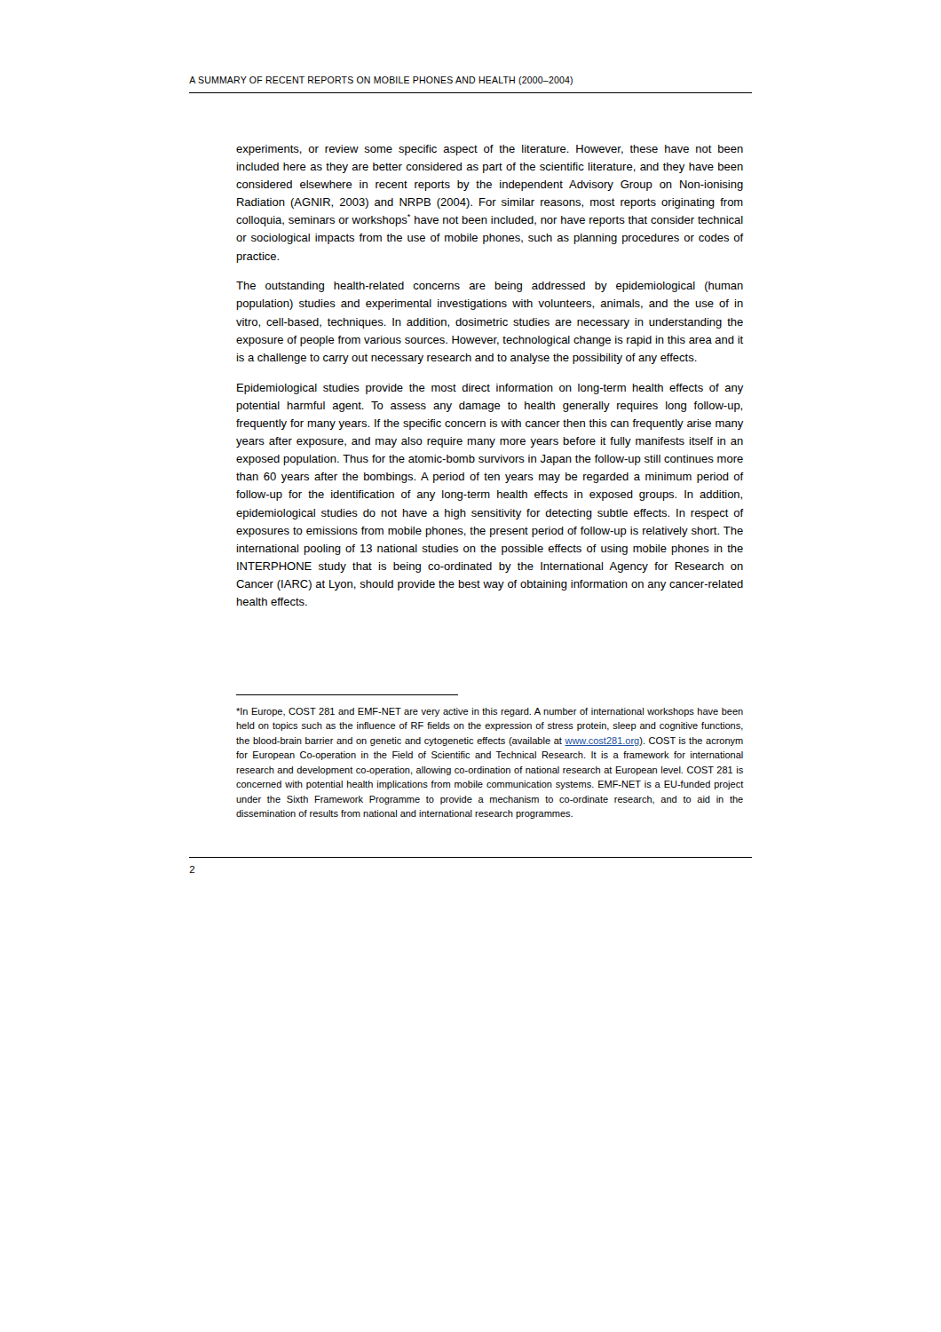A SUMMARY OF RECENT REPORTS ON MOBILE PHONES AND HEALTH (2000–2004)
experiments, or review some specific aspect of the literature. However, these have not been included here as they are better considered as part of the scientific literature, and they have been considered elsewhere in recent reports by the independent Advisory Group on Non-ionising Radiation (AGNIR, 2003) and NRPB (2004). For similar reasons, most reports originating from colloquia, seminars or workshops* have not been included, nor have reports that consider technical or sociological impacts from the use of mobile phones, such as planning procedures or codes of practice.
The outstanding health-related concerns are being addressed by epidemiological (human population) studies and experimental investigations with volunteers, animals, and the use of in vitro, cell-based, techniques. In addition, dosimetric studies are necessary in understanding the exposure of people from various sources. However, technological change is rapid in this area and it is a challenge to carry out necessary research and to analyse the possibility of any effects.
Epidemiological studies provide the most direct information on long-term health effects of any potential harmful agent. To assess any damage to health generally requires long follow-up, frequently for many years. If the specific concern is with cancer then this can frequently arise many years after exposure, and may also require many more years before it fully manifests itself in an exposed population. Thus for the atomic-bomb survivors in Japan the follow-up still continues more than 60 years after the bombings. A period of ten years may be regarded a minimum period of follow-up for the identification of any long-term health effects in exposed groups. In addition, epidemiological studies do not have a high sensitivity for detecting subtle effects. In respect of exposures to emissions from mobile phones, the present period of follow-up is relatively short. The international pooling of 13 national studies on the possible effects of using mobile phones in the INTERPHONE study that is being co-ordinated by the International Agency for Research on Cancer (IARC) at Lyon, should provide the best way of obtaining information on any cancer-related health effects.
*In Europe, COST 281 and EMF-NET are very active in this regard. A number of international workshops have been held on topics such as the influence of RF fields on the expression of stress protein, sleep and cognitive functions, the blood-brain barrier and on genetic and cytogenetic effects (available at www.cost281.org). COST is the acronym for European Co-operation in the Field of Scientific and Technical Research. It is a framework for international research and development co-operation, allowing co-ordination of national research at European level. COST 281 is concerned with potential health implications from mobile communication systems. EMF-NET is a EU-funded project under the Sixth Framework Programme to provide a mechanism to co-ordinate research, and to aid in the dissemination of results from national and international research programmes.
2